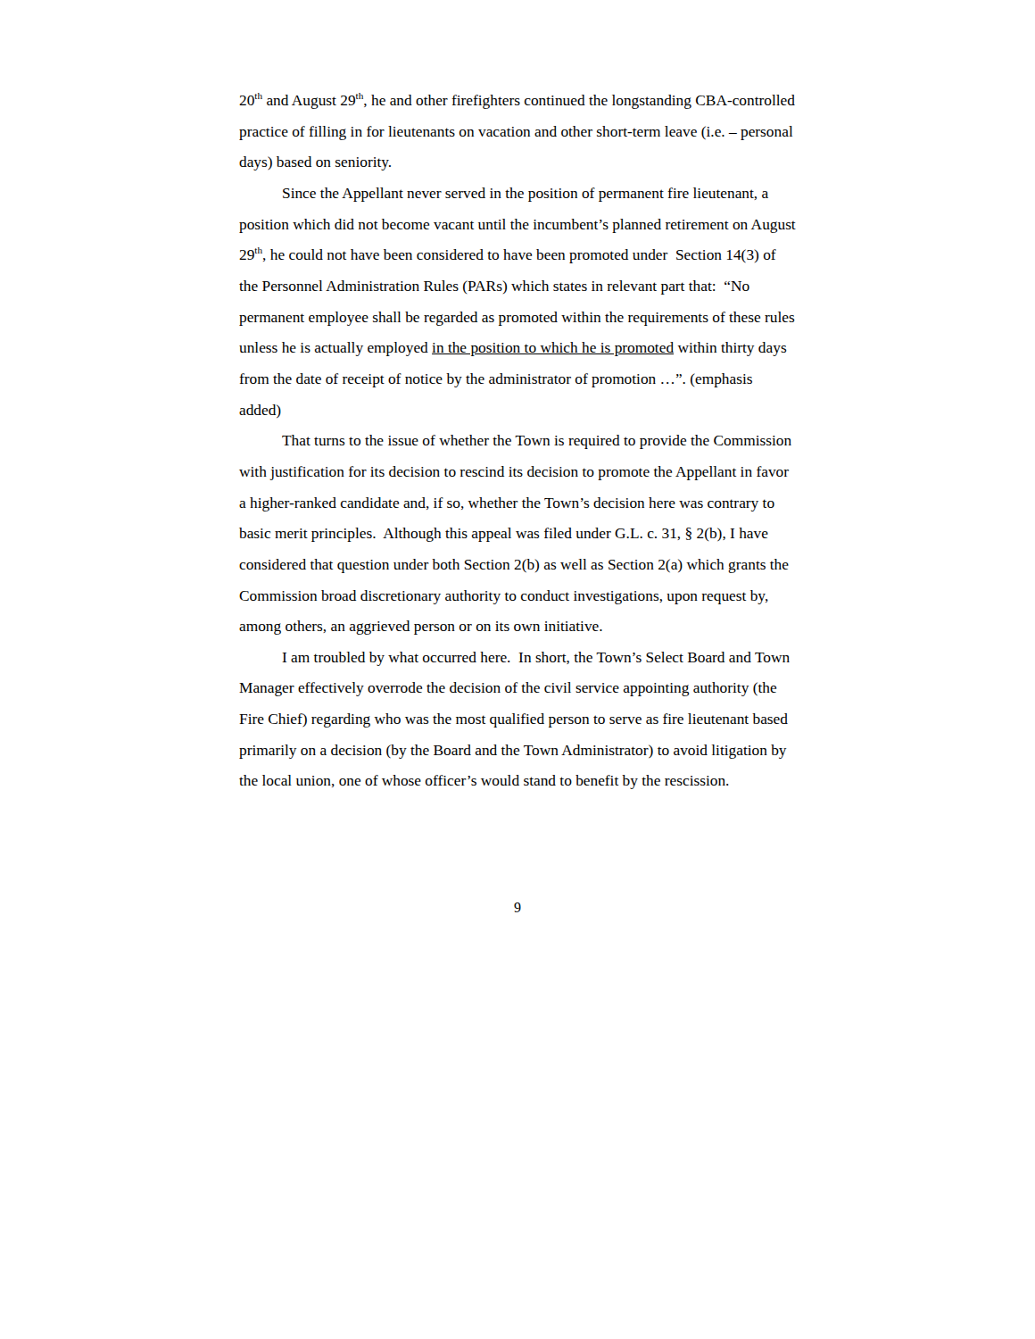20th and August 29th, he and other firefighters continued the longstanding CBA-controlled practice of filling in for lieutenants on vacation and other short-term leave (i.e. – personal days) based on seniority.
Since the Appellant never served in the position of permanent fire lieutenant, a position which did not become vacant until the incumbent’s planned retirement on August 29th, he could not have been considered to have been promoted under Section 14(3) of the Personnel Administration Rules (PARs) which states in relevant part that: “No permanent employee shall be regarded as promoted within the requirements of these rules unless he is actually employed in the position to which he is promoted within thirty days from the date of receipt of notice by the administrator of promotion …”. (emphasis added)
That turns to the issue of whether the Town is required to provide the Commission with justification for its decision to rescind its decision to promote the Appellant in favor a higher-ranked candidate and, if so, whether the Town’s decision here was contrary to basic merit principles. Although this appeal was filed under G.L. c. 31, § 2(b), I have considered that question under both Section 2(b) as well as Section 2(a) which grants the Commission broad discretionary authority to conduct investigations, upon request by, among others, an aggrieved person or on its own initiative.
I am troubled by what occurred here. In short, the Town’s Select Board and Town Manager effectively overrode the decision of the civil service appointing authority (the Fire Chief) regarding who was the most qualified person to serve as fire lieutenant based primarily on a decision (by the Board and the Town Administrator) to avoid litigation by the local union, one of whose officer’s would stand to benefit by the rescission.
9